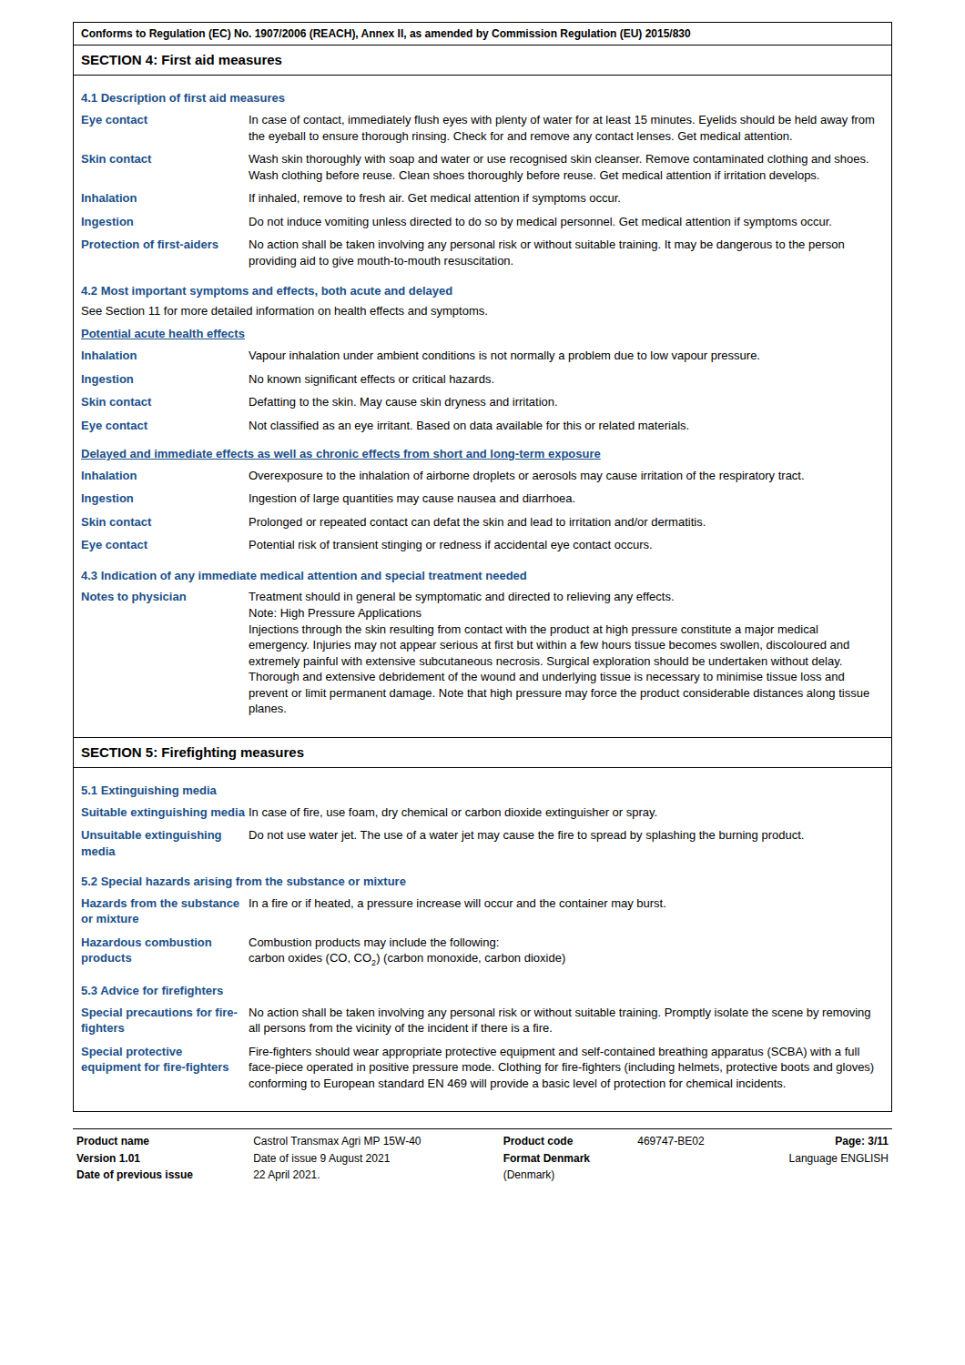Conforms to Regulation (EC) No. 1907/2006 (REACH), Annex II, as amended by Commission Regulation (EU) 2015/830
SECTION 4: First aid measures
4.1 Description of first aid measures
| Eye contact | In case of contact, immediately flush eyes with plenty of water for at least 15 minutes. Eyelids should be held away from the eyeball to ensure thorough rinsing. Check for and remove any contact lenses. Get medical attention. |
| Skin contact | Wash skin thoroughly with soap and water or use recognised skin cleanser. Remove contaminated clothing and shoes. Wash clothing before reuse. Clean shoes thoroughly before reuse. Get medical attention if irritation develops. |
| Inhalation | If inhaled, remove to fresh air. Get medical attention if symptoms occur. |
| Ingestion | Do not induce vomiting unless directed to do so by medical personnel. Get medical attention if symptoms occur. |
| Protection of first-aiders | No action shall be taken involving any personal risk or without suitable training. It may be dangerous to the person providing aid to give mouth-to-mouth resuscitation. |
4.2 Most important symptoms and effects, both acute and delayed
See Section 11 for more detailed information on health effects and symptoms.
Potential acute health effects
| Inhalation | Vapour inhalation under ambient conditions is not normally a problem due to low vapour pressure. |
| Ingestion | No known significant effects or critical hazards. |
| Skin contact | Defatting to the skin. May cause skin dryness and irritation. |
| Eye contact | Not classified as an eye irritant. Based on data available for this or related materials. |
Delayed and immediate effects as well as chronic effects from short and long-term exposure
| Inhalation | Overexposure to the inhalation of airborne droplets or aerosols may cause irritation of the respiratory tract. |
| Ingestion | Ingestion of large quantities may cause nausea and diarrhoea. |
| Skin contact | Prolonged or repeated contact can defat the skin and lead to irritation and/or dermatitis. |
| Eye contact | Potential risk of transient stinging or redness if accidental eye contact occurs. |
4.3 Indication of any immediate medical attention and special treatment needed
| Notes to physician | Treatment should in general be symptomatic and directed to relieving any effects. Note: High Pressure Applications Injections through the skin resulting from contact with the product at high pressure constitute a major medical emergency. Injuries may not appear serious at first but within a few hours tissue becomes swollen, discoloured and extremely painful with extensive subcutaneous necrosis. Surgical exploration should be undertaken without delay. Thorough and extensive debridement of the wound and underlying tissue is necessary to minimise tissue loss and prevent or limit permanent damage. Note that high pressure may force the product considerable distances along tissue planes. |
SECTION 5: Firefighting measures
5.1 Extinguishing media
| Suitable extinguishing media | In case of fire, use foam, dry chemical or carbon dioxide extinguisher or spray. |
| Unsuitable extinguishing media | Do not use water jet. The use of a water jet may cause the fire to spread by splashing the burning product. |
5.2 Special hazards arising from the substance or mixture
| Hazards from the substance or mixture | In a fire or if heated, a pressure increase will occur and the container may burst. |
| Hazardous combustion products | Combustion products may include the following: carbon oxides (CO, CO 2 ) (carbon monoxide, carbon dioxide) |
5.3 Advice for firefighters
| Special precautions for fire-fighters | No action shall be taken involving any personal risk or without suitable training. Promptly isolate the scene by removing all persons from the vicinity of the incident if there is a fire. |
| Special protective equipment for fire-fighters | Fire-fighters should wear appropriate protective equipment and self-contained breathing apparatus (SCBA) with a full face-piece operated in positive pressure mode. Clothing for fire-fighters (including helmets, protective boots and gloves) conforming to European standard EN 469 will provide a basic level of protection for chemical incidents. |
| Product name | Castrol Transmax Agri MP 15W-40 | Product code | 469747-BE02 | Page: 3/11 |
| Version 1.01 | Date of issue 9 August 2021 | Format Denmark | | Language ENGLISH |
| Date of previous issue | 22 April 2021. | (Denmark) | | |